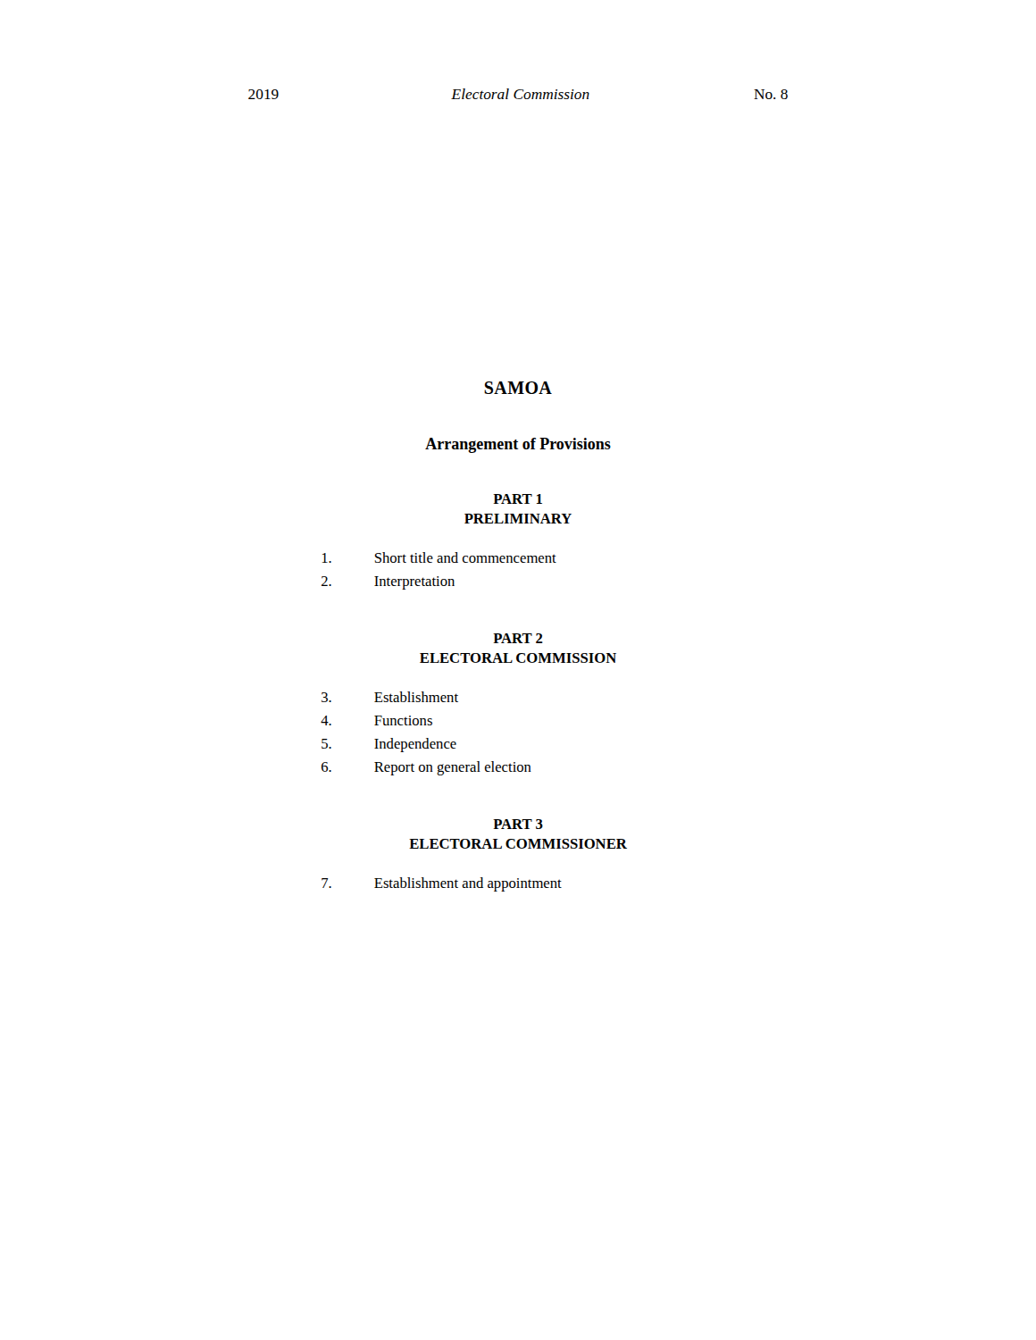2019 Electoral Commission No. 8
SAMOA
Arrangement of Provisions
PART 1 PRELIMINARY
1. Short title and commencement
2. Interpretation
PART 2 ELECTORAL COMMISSION
3. Establishment
4. Functions
5. Independence
6. Report on general election
PART 3 ELECTORAL COMMISSIONER
7. Establishment and appointment